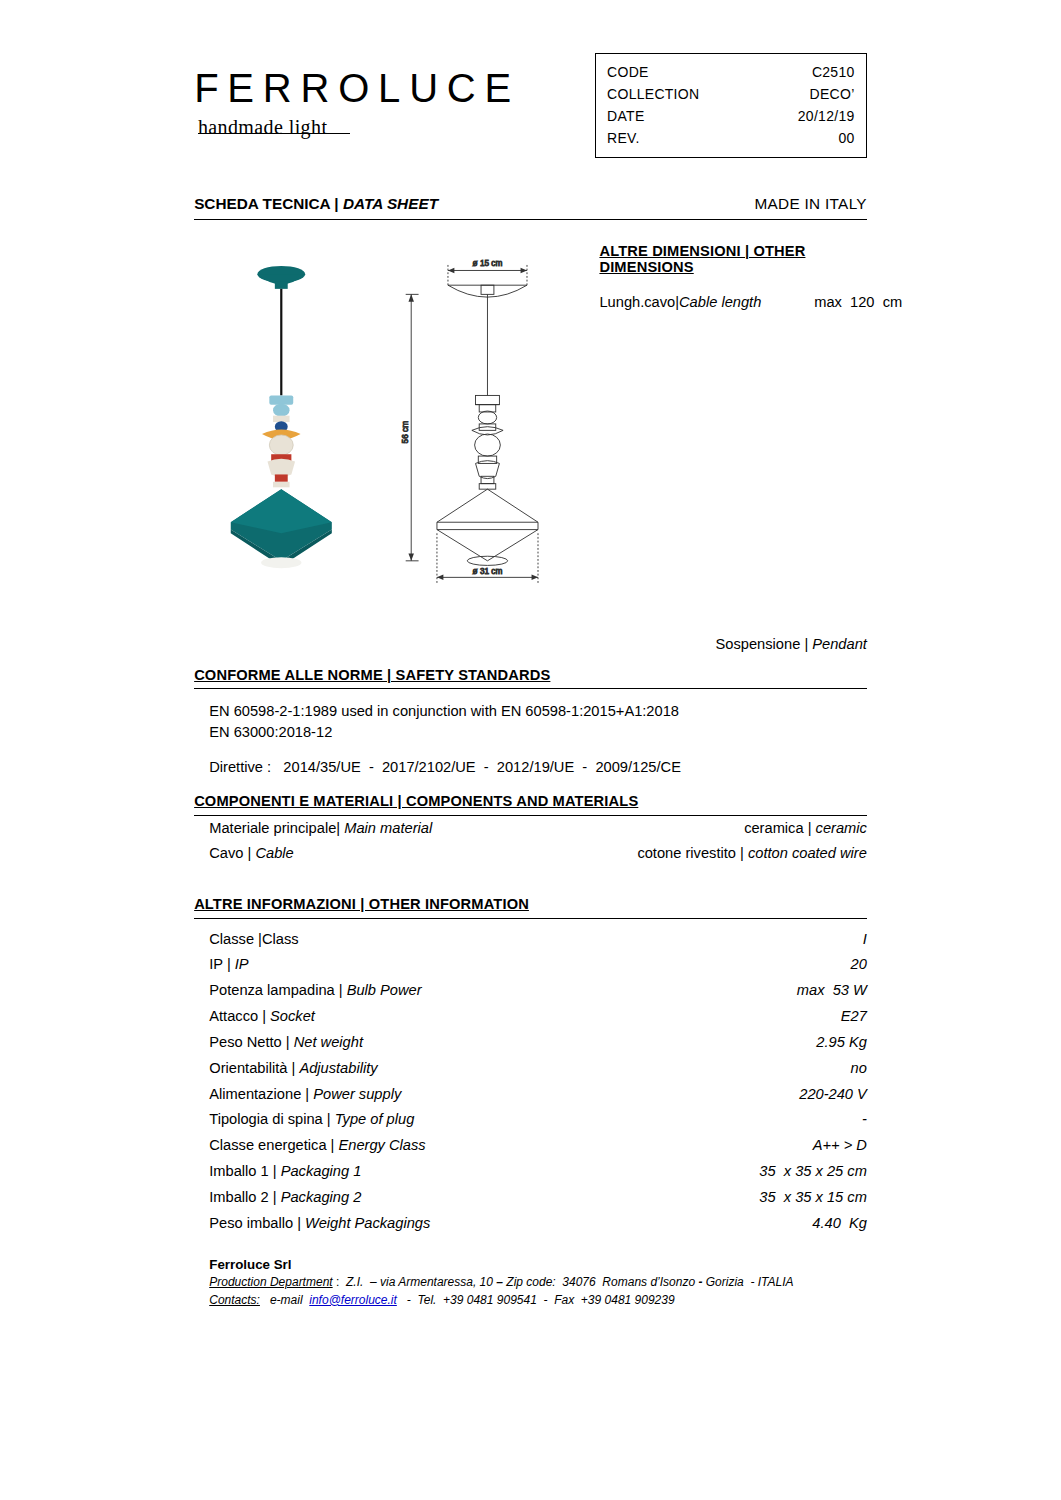FERROLUCE
handmade light
| CODE | C2510 |
| COLLECTION | DECO’ |
| DATE | 20/12/19 |
| REV. | 00 |
SCHEDA TECNICA | DATA SHEET
MADE IN ITALY
ø 15 cm 56 cm ø 31 cm
ALTRE DIMENSIONI | OTHER DIMENSIONS
Lungh.cavo|Cable length max 120 cm
Sospensione | Pendant
CONFORME ALLE NORME | SAFETY STANDARDS
EN 60598-2-1:1989 used in conjunction with EN 60598-1:2015+A1:2018
EN 63000:2018-12
Direttive : 2014/35/UE - 2017/2102/UE - 2012/19/UE - 2009/125/CE
COMPONENTI E MATERIALI | COMPONENTS AND MATERIALS
| Materiale principale/ Main material | ceramica / ceramic |
| Cavo / Cable | cotone rivestito / cotton coated wire |
ALTRE INFORMAZIONI | OTHER INFORMATION
| Classe /Class | I |
| IP / IP | 20 |
| Potenza lampadina / Bulb Power | max 53 W |
| Attacco / Socket | E27 |
| Peso Netto / Net weight | 2.95 Kg |
| Orientabilità / Adjustability | no |
| Alimentazione / Power supply | 220-240 V |
| Tipologia di spina / Type of plug | - |
| Classe energetica / Energy Class | A++ > D |
| Imballo 1 / Packaging 1 | 35 x 35 x 25 cm |
| Imballo 2 / Packaging 2 | 35 x 35 x 15 cm |
| Peso imballo / Weight Packagings | 4.40 Kg |
Ferroluce Srl
Production Department : Z.I. – via Armentaressa, 10 – Zip code: 34076 Romans d’Isonzo - Gorizia - ITALIA
Contacts: e-mail info@ferroluce.it - Tel. +39 0481 909541 - Fax +39 0481 909239